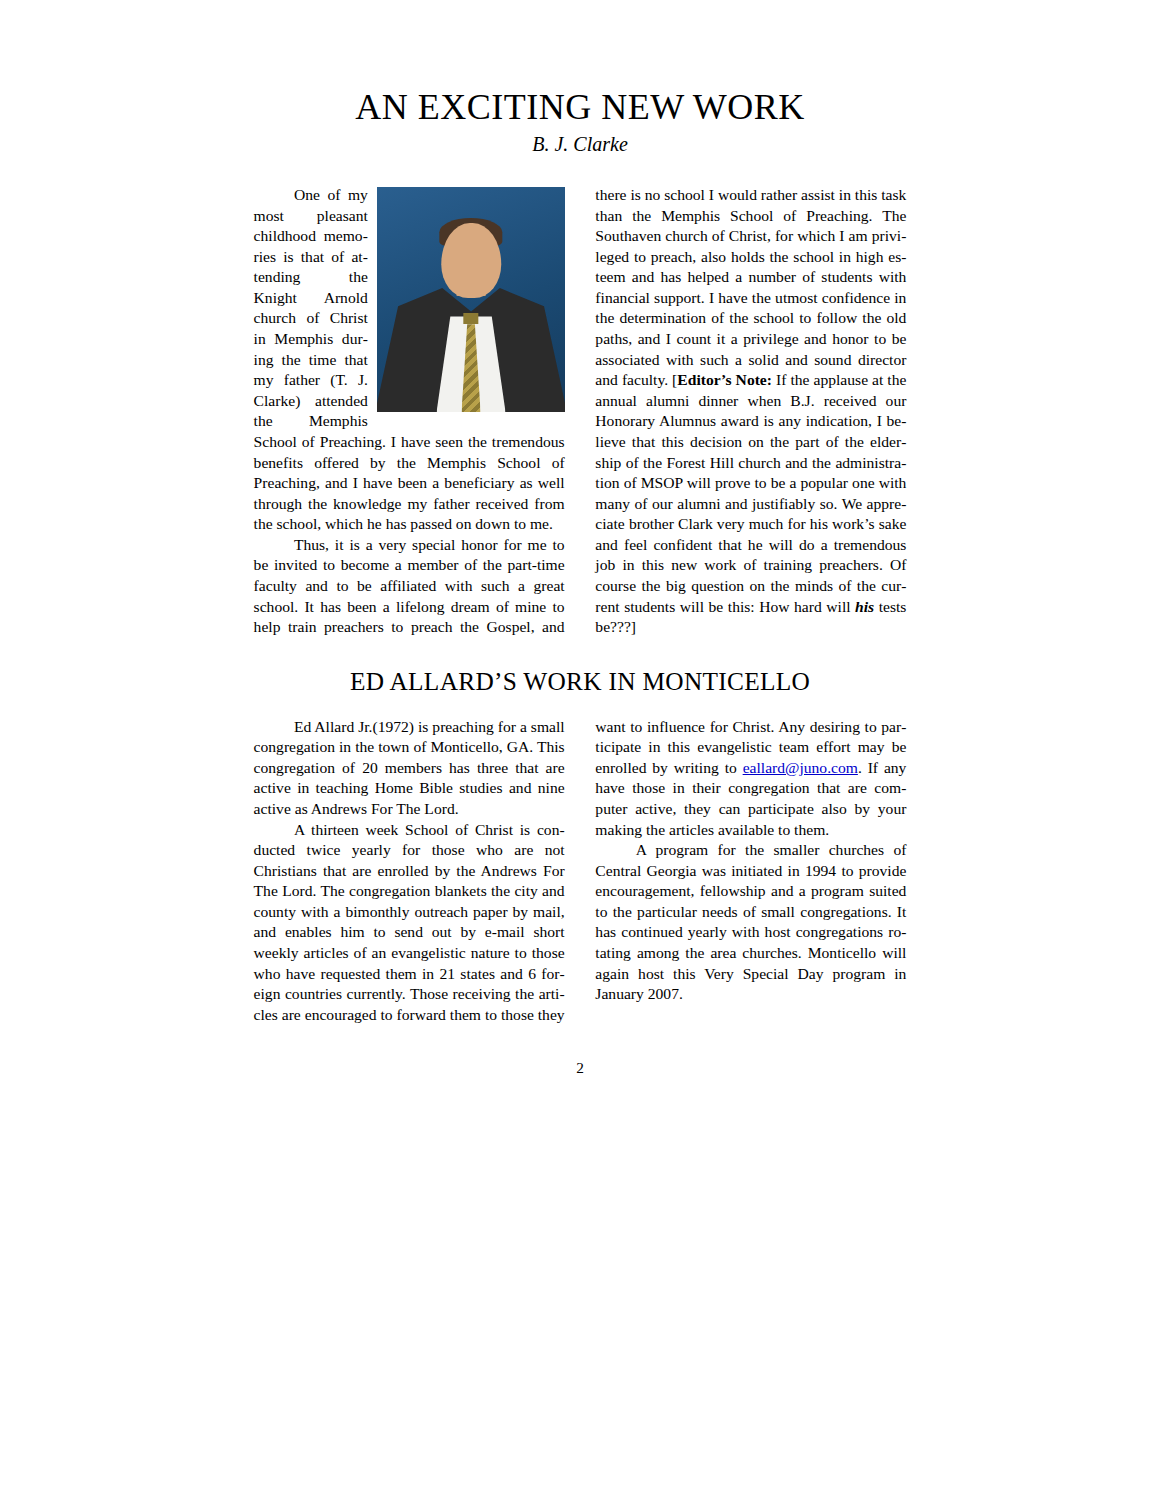AN EXCITING NEW WORK
B. J. Clarke
One of my most pleasant childhood memories is that of attending the Knight Arnold church of Christ in Memphis during the time that my father (T. J. Clarke) attended the Memphis School of Preaching. I have seen the tremendous benefits offered by the Memphis School of Preaching, and I have been a beneficiary as well through the knowledge my father received from the school, which he has passed on down to me.
Thus, it is a very special honor for me to be invited to become a member of the part-time faculty and to be affiliated with such a great school. It has been a lifelong dream of mine to help train preachers to preach the Gospel, and there is no school I would rather assist in this task than the Memphis School of Preaching. The Southaven church of Christ, for which I am privileged to preach, also holds the school in high esteem and has helped a number of students with financial support. I have the utmost confidence in the determination of the school to follow the old paths, and I count it a privilege and honor to be associated with such a solid and sound director and faculty. [Editor’s Note: If the applause at the annual alumni dinner when B.J. received our Honorary Alumnus award is any indication, I believe that this decision on the part of the eldership of the Forest Hill church and the administration of MSOP will prove to be a popular one with many of our alumni and justifiably so. We appreciate brother Clark very much for his work’s sake and feel confident that he will do a tremendous job in this new work of training preachers. Of course the big question on the minds of the current students will be this: How hard will his tests be???]
ED ALLARD’S WORK IN MONTICELLO
Ed Allard Jr.(1972) is preaching for a small congregation in the town of Monticello, GA. This congregation of 20 members has three that are active in teaching Home Bible studies and nine active as Andrews For The Lord.
A thirteen week School of Christ is conducted twice yearly for those who are not Christians that are enrolled by the Andrews For The Lord. The congregation blankets the city and county with a bimonthly outreach paper by mail, and enables him to send out by e-mail short weekly articles of an evangelistic nature to those who have requested them in 21 states and 6 foreign countries currently. Those receiving the articles are encouraged to forward them to those they want to influence for Christ. Any desiring to participate in this evangelistic team effort may be enrolled by writing to eallard@juno.com. If any have those in their congregation that are computer active, they can participate also by your making the articles available to them.
A program for the smaller churches of Central Georgia was initiated in 1994 to provide encouragement, fellowship and a program suited to the particular needs of small congregations. It has continued yearly with host congregations rotating among the area churches. Monticello will again host this Very Special Day program in January 2007.
2